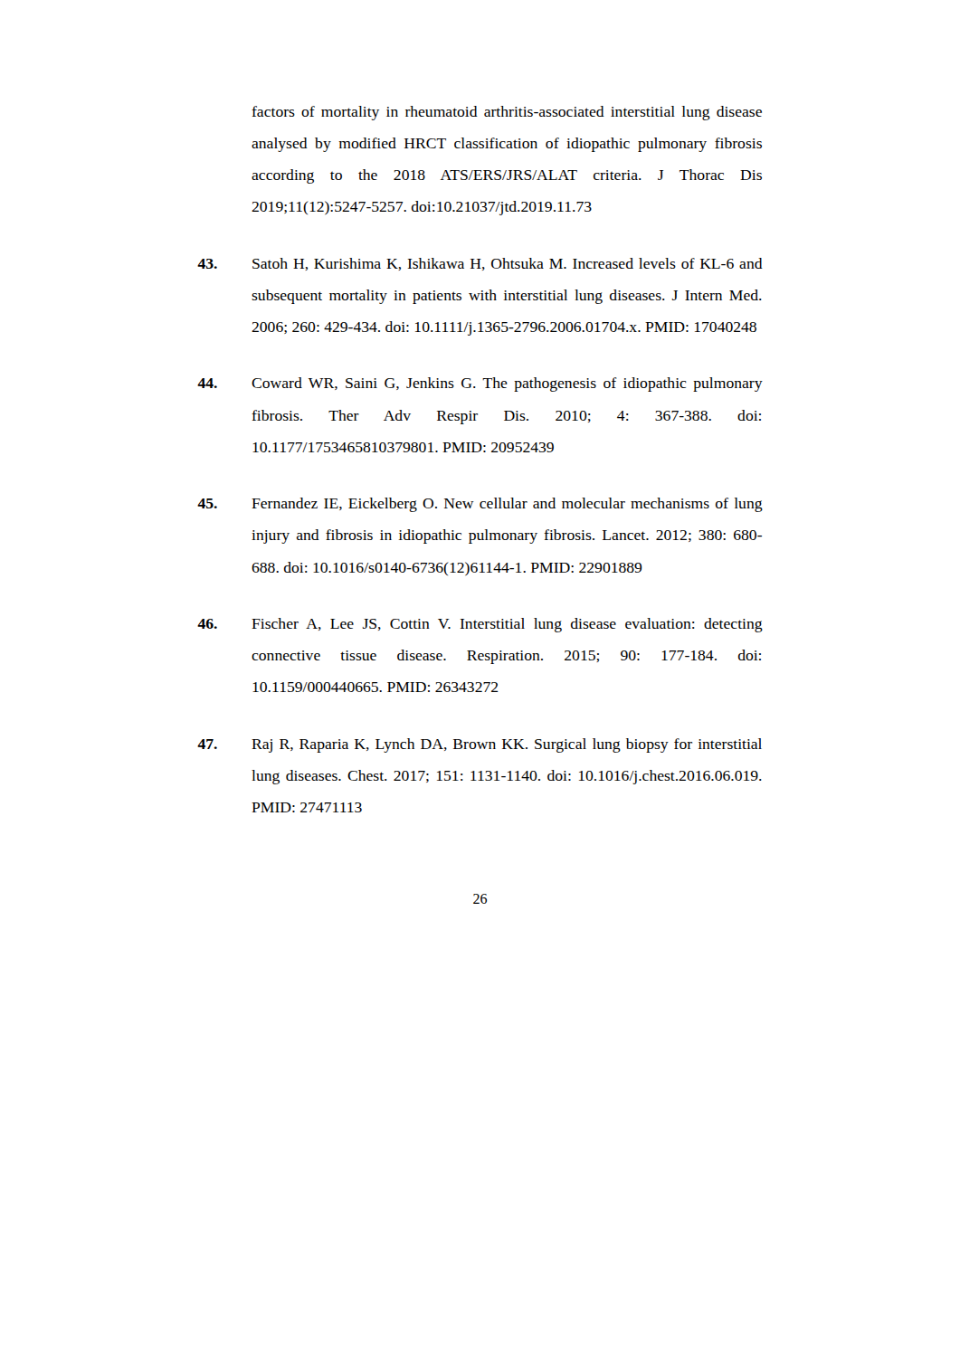factors of mortality in rheumatoid arthritis-associated interstitial lung disease analysed by modified HRCT classification of idiopathic pulmonary fibrosis according to the 2018 ATS/ERS/JRS/ALAT criteria. J Thorac Dis 2019;11(12):5247-5257. doi:10.21037/jtd.2019.11.73
43. Satoh H, Kurishima K, Ishikawa H, Ohtsuka M. Increased levels of KL-6 and subsequent mortality in patients with interstitial lung diseases. J Intern Med. 2006; 260: 429-434. doi: 10.1111/j.1365-2796.2006.01704.x. PMID: 17040248
44. Coward WR, Saini G, Jenkins G. The pathogenesis of idiopathic pulmonary fibrosis. Ther Adv Respir Dis. 2010; 4: 367-388. doi: 10.1177/1753465810379801. PMID: 20952439
45. Fernandez IE, Eickelberg O. New cellular and molecular mechanisms of lung injury and fibrosis in idiopathic pulmonary fibrosis. Lancet. 2012; 380: 680-688. doi: 10.1016/s0140-6736(12)61144-1. PMID: 22901889
46. Fischer A, Lee JS, Cottin V. Interstitial lung disease evaluation: detecting connective tissue disease. Respiration. 2015; 90: 177-184. doi: 10.1159/000440665. PMID: 26343272
47. Raj R, Raparia K, Lynch DA, Brown KK. Surgical lung biopsy for interstitial lung diseases. Chest. 2017; 151: 1131-1140. doi: 10.1016/j.chest.2016.06.019. PMID: 27471113
26